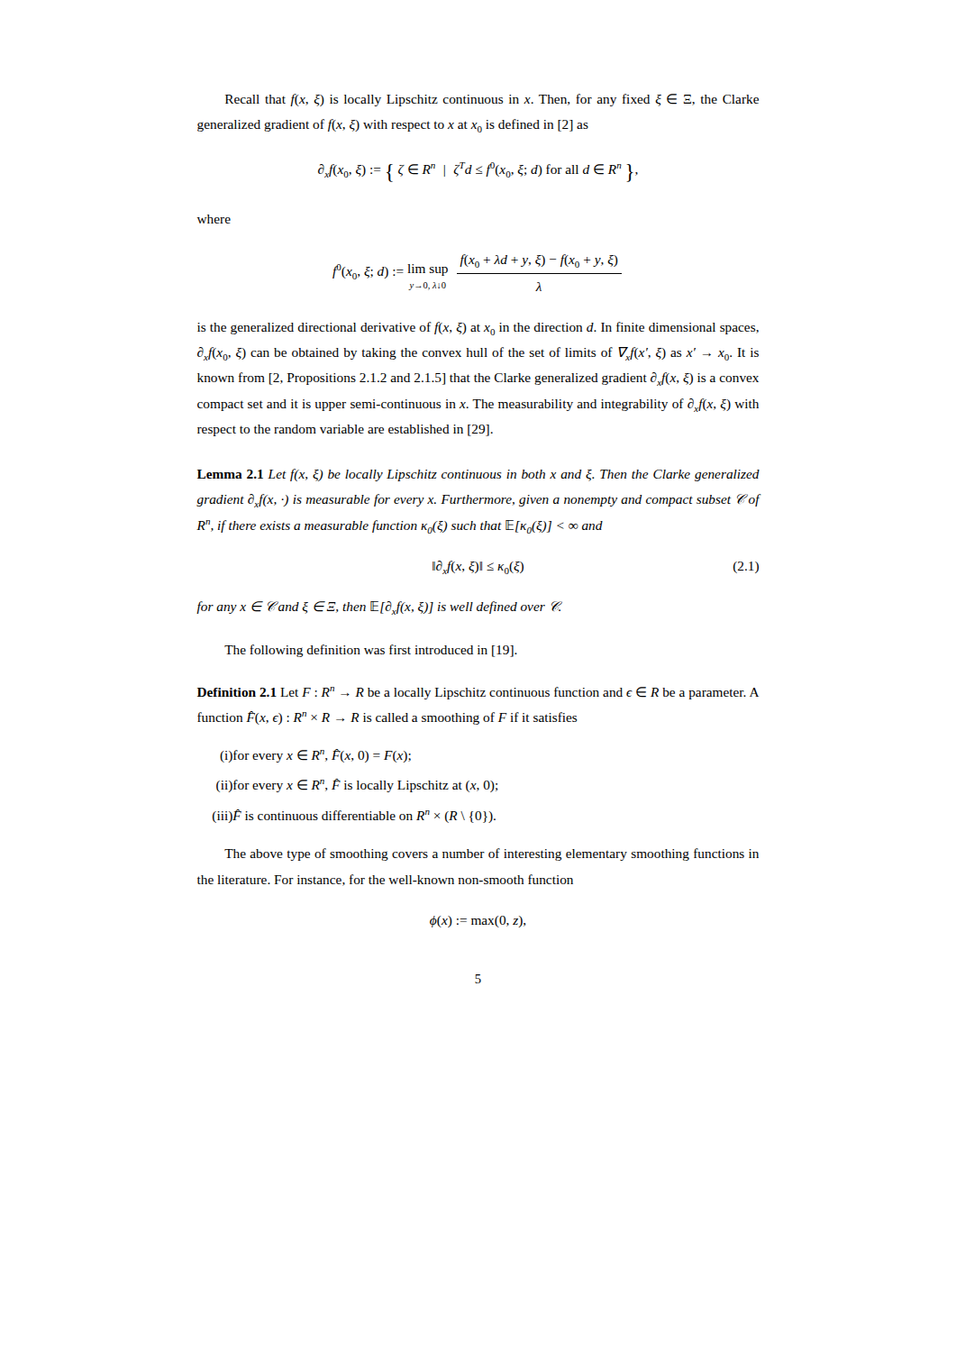Recall that f(x, ξ) is locally Lipschitz continuous in x. Then, for any fixed ξ ∈ Ξ, the Clarke generalized gradient of f(x, ξ) with respect to x at x0 is defined in [2] as
∂xf(x0, ξ) := { ζ ∈ Rn | ζTd ≤ f0(x0, ξ; d) for all d ∈ Rn },
where
f0(x0, ξ; d) := lim sup y→0, λ↓0 f(x0 + λd + y, ξ) − f(x0 + y, ξ) λ
is the generalized directional derivative of f(x, ξ) at x0 in the direction d. In finite dimensional spaces, ∂xf(x0, ξ) can be obtained by taking the convex hull of the set of limits of ∇xf(x′, ξ) as x′ → x0. It is known from [2, Propositions 2.1.2 and 2.1.5] that the Clarke generalized gradient ∂xf(x, ξ) is a convex compact set and it is upper semi-continuous in x. The measurability and integrability of ∂xf(x, ξ) with respect to the random variable are established in [29].
Lemma 2.1 Let f(x, ξ) be locally Lipschitz continuous in both x and ξ. Then the Clarke generalized gradient ∂xf(x, ·) is measurable for every x. Furthermore, given a nonempty and compact subset 𝒞 of Rn, if there exists a measurable function κ0(ξ) such that 𝔼[κ0(ξ)] < ∞ and
‖∂xf(x, ξ)‖ ≤ κ0(ξ) (2.1)
for any x ∈ 𝒞 and ξ ∈ Ξ, then 𝔼[∂xf(x, ξ)] is well defined over 𝒞.
The following definition was first introduced in [19].
Definition 2.1 Let F : Rn → R be a locally Lipschitz continuous function and ϵ ∈ R be a parameter. A function F̂(x, ϵ) : Rn × R → R is called a smoothing of F if it satisfies
(i) for every x ∈ Rn, F̂(x, 0) = F(x);
(ii) for every x ∈ Rn, F̂ is locally Lipschitz at (x, 0);
(iii) F̂ is continuous differentiable on Rn × (R \ {0}).
The above type of smoothing covers a number of interesting elementary smoothing functions in the literature. For instance, for the well-known non-smooth function
ϕ(x) := max(0, z),
5